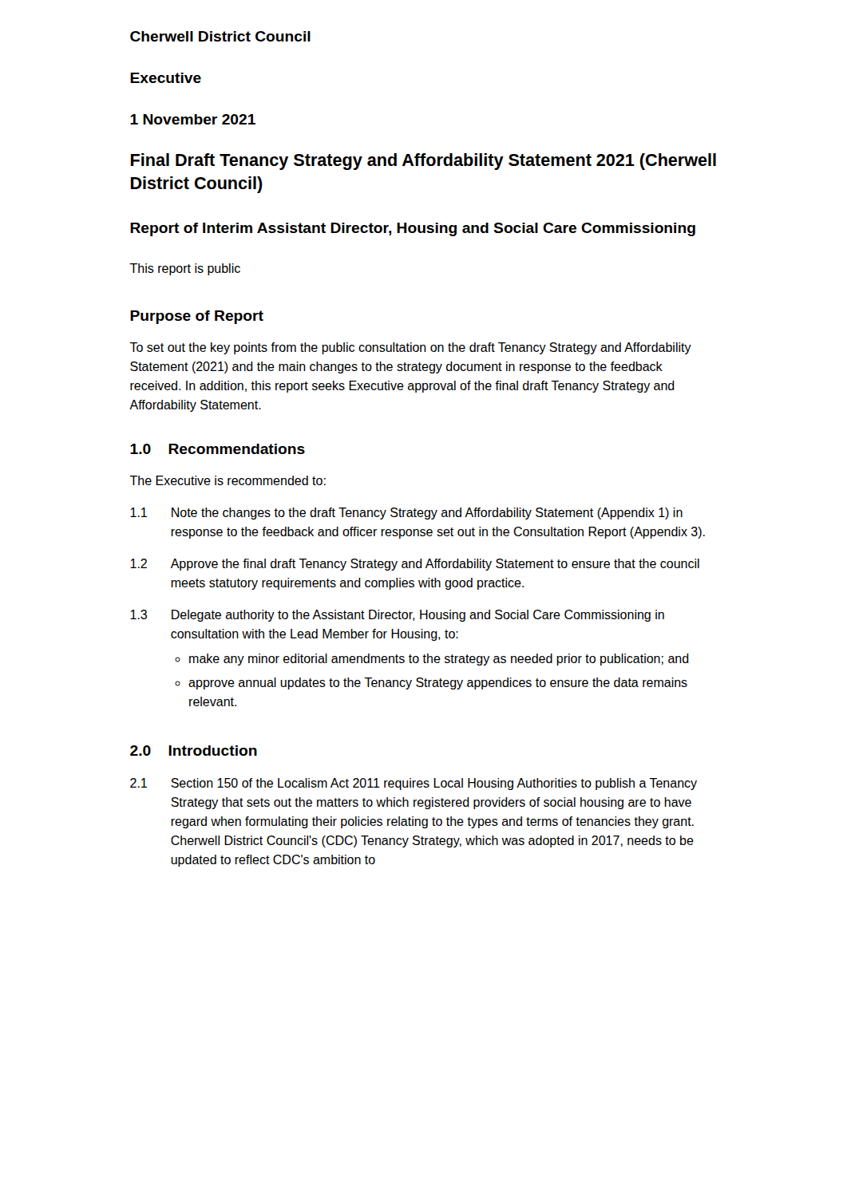Cherwell District Council
Executive
1 November 2021
Final Draft Tenancy Strategy and Affordability Statement 2021 (Cherwell District Council)
Report of Interim Assistant Director, Housing and Social Care Commissioning
This report is public
Purpose of Report
To set out the key points from the public consultation on the draft Tenancy Strategy and Affordability Statement (2021) and the main changes to the strategy document in response to the feedback received. In addition, this report seeks Executive approval of the final draft Tenancy Strategy and Affordability Statement.
1.0 Recommendations
The Executive is recommended to:
1.1 Note the changes to the draft Tenancy Strategy and Affordability Statement (Appendix 1) in response to the feedback and officer response set out in the Consultation Report (Appendix 3).
1.2 Approve the final draft Tenancy Strategy and Affordability Statement to ensure that the council meets statutory requirements and complies with good practice.
1.3 Delegate authority to the Assistant Director, Housing and Social Care Commissioning in consultation with the Lead Member for Housing, to:
make any minor editorial amendments to the strategy as needed prior to publication; and
approve annual updates to the Tenancy Strategy appendices to ensure the data remains relevant.
2.0 Introduction
2.1 Section 150 of the Localism Act 2011 requires Local Housing Authorities to publish a Tenancy Strategy that sets out the matters to which registered providers of social housing are to have regard when formulating their policies relating to the types and terms of tenancies they grant. Cherwell District Council's (CDC) Tenancy Strategy, which was adopted in 2017, needs to be updated to reflect CDC's ambition to